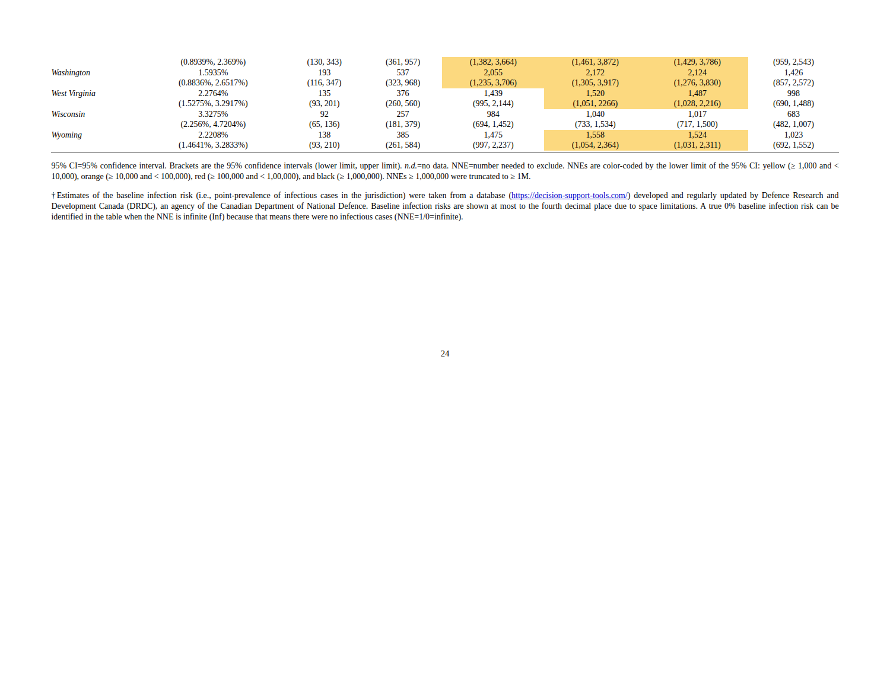| | (0.8939%, 2.369%) | (130, 343) | (361, 957) | (1,382, 3,664) | (1,461, 3,872) | (1,429, 3,786) | (959, 2,543) |
| Washington | 1.5935% | 193 | 537 | 2,055 | 2,172 | 2,124 | 1,426 |
| | (0.8836%, 2.6517%) | (116, 347) | (323, 968) | (1,235, 3,706) | (1,305, 3,917) | (1,276, 3,830) | (857, 2,572) |
| West Virginia | 2.2764% | 135 | 376 | 1,439 | 1,520 | 1,487 | 998 |
| | (1.5275%, 3.2917%) | (93, 201) | (260, 560) | (995, 2,144) | (1,051, 2266) | (1,028, 2,216) | (690, 1,488) |
| Wisconsin | 3.3275% | 92 | 257 | 984 | 1,040 | 1,017 | 683 |
| | (2.256%, 4.7204%) | (65, 136) | (181, 379) | (694, 1,452) | (733, 1,534) | (717, 1,500) | (482, 1,007) |
| Wyoming | 2.2208% | 138 | 385 | 1,475 | 1,558 | 1,524 | 1,023 |
| | (1.4641%, 3.2833%) | (93, 210) | (261, 584) | (997, 2,237) | (1,054, 2,364) | (1,031, 2,311) | (692, 1,552) |
95% CI=95% confidence interval. Brackets are the 95% confidence intervals (lower limit, upper limit). n.d.=no data. NNE=number needed to exclude. NNEs are color-coded by the lower limit of the 95% CI: yellow (≥ 1,000 and < 10,000), orange (≥ 10,000 and < 100,000), red (≥ 100,000 and < 1,00,000), and black (≥ 1,000,000). NNEs ≥ 1,000,000 were truncated to ≥ 1M.
†Estimates of the baseline infection risk (i.e., point-prevalence of infectious cases in the jurisdiction) were taken from a database (https://decision-support-tools.com/) developed and regularly updated by Defence Research and Development Canada (DRDC), an agency of the Canadian Department of National Defence. Baseline infection risks are shown at most to the fourth decimal place due to space limitations. A true 0% baseline infection risk can be identified in the table when the NNE is infinite (Inf) because that means there were no infectious cases (NNE=1/0=infinite).
24